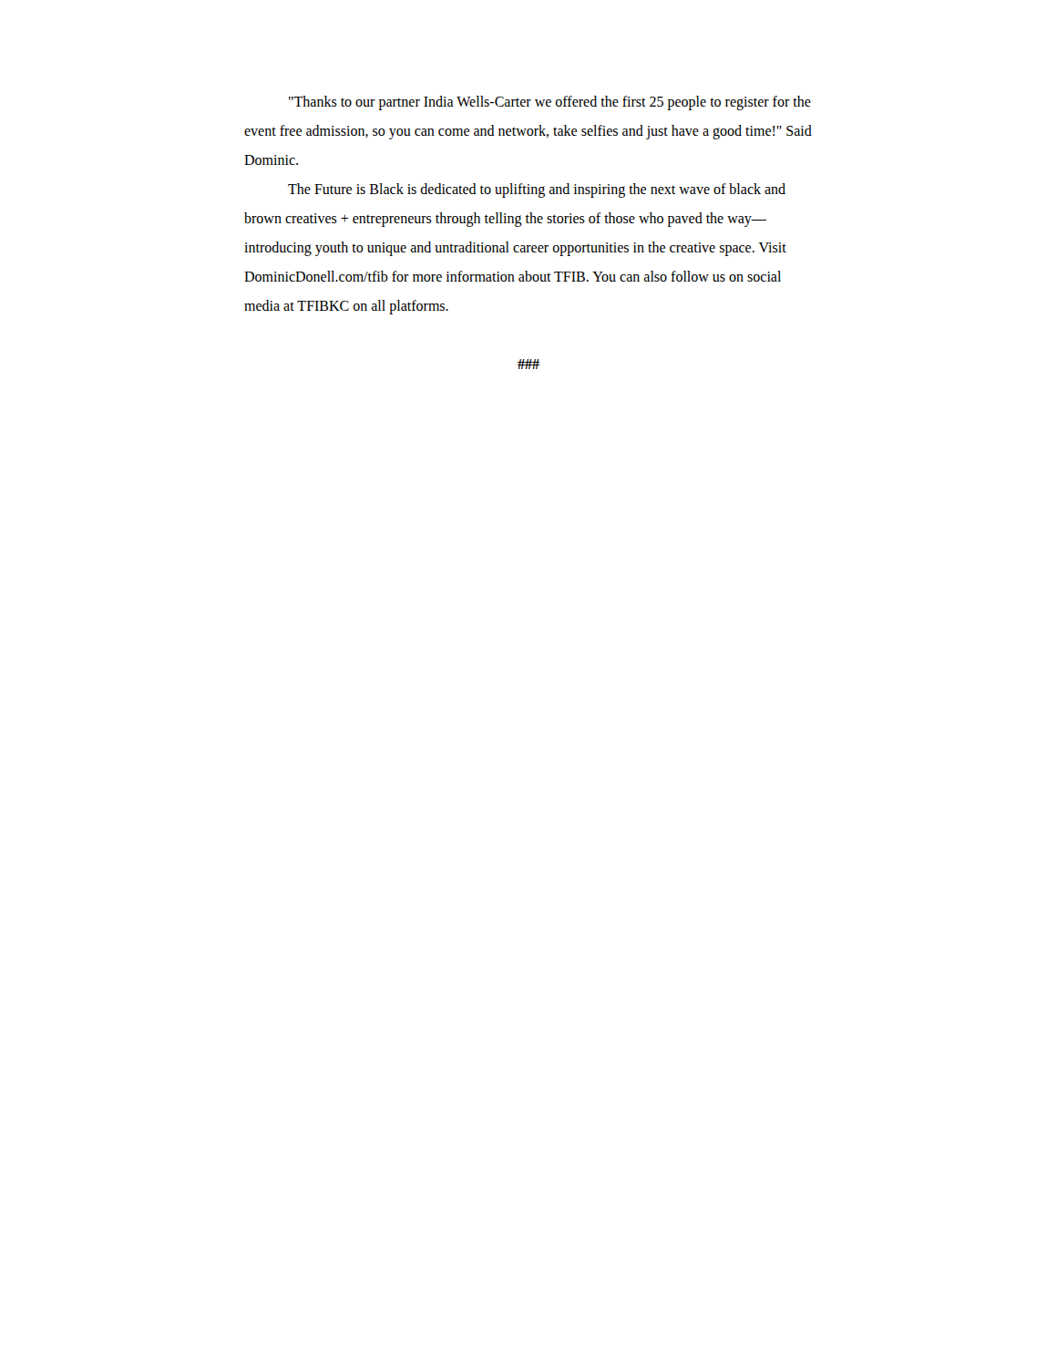"Thanks to our partner India Wells-Carter we offered the first 25 people to register for the event free admission, so you can come and network, take selfies and just have a good time!" Said Dominic.
The Future is Black is dedicated to uplifting and inspiring the next wave of black and brown creatives + entrepreneurs through telling the stories of those who paved the way—introducing youth to unique and untraditional career opportunities in the creative space. Visit DominicDonell.com/tfib for more information about TFIB. You can also follow us on social media at TFIBKC on all platforms.
###